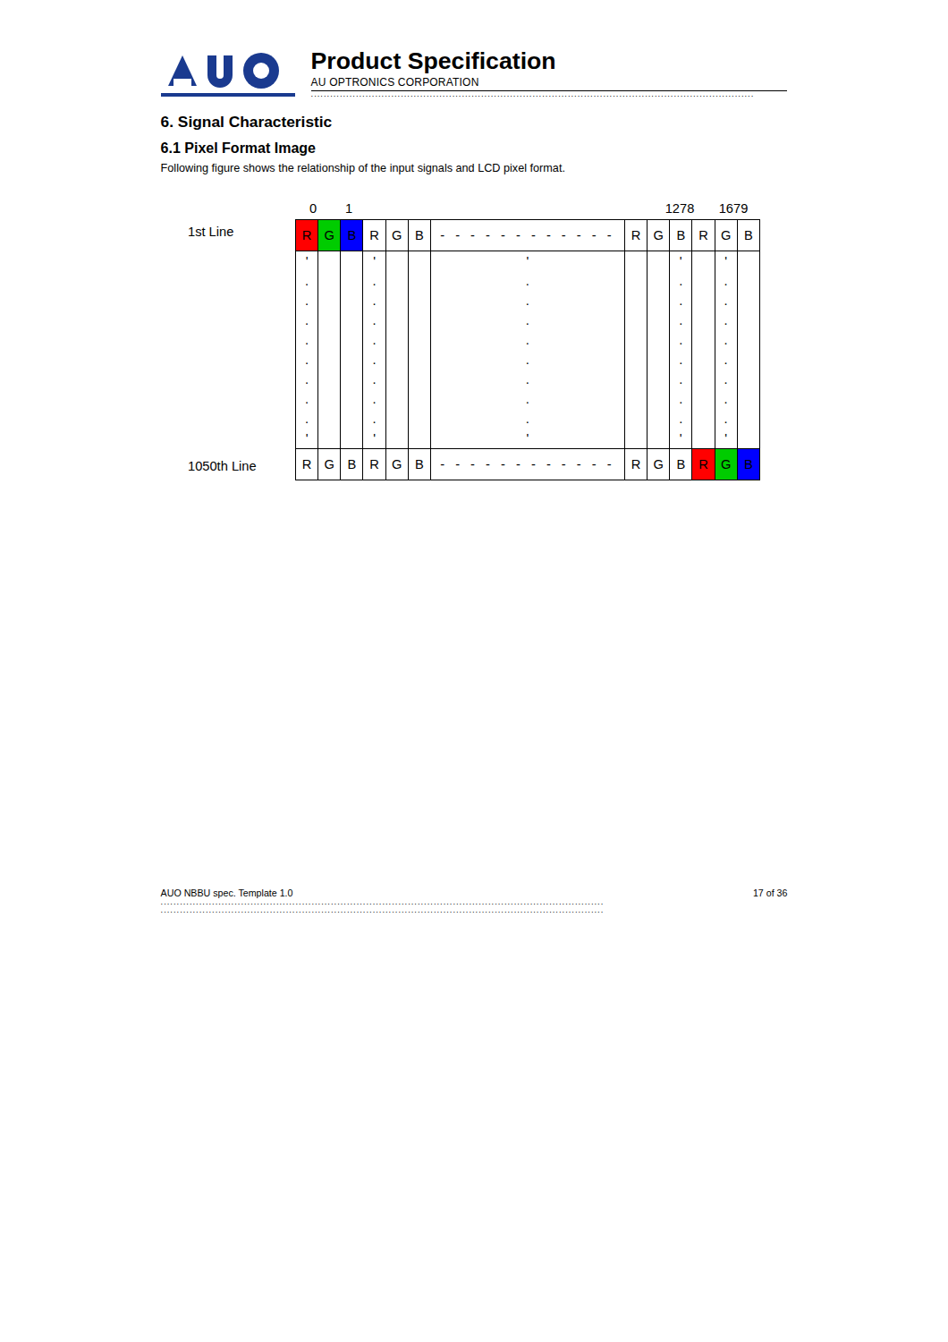Product Specification
AU OPTRONICS CORPORATION
..........................................................................................................................................
6. Signal Characteristic
6.1 Pixel Format Image
Following figure shows the relationship of the input signals and LCD pixel format.
0
1
1278
1679
1st Line
1050th Line
| R | G | B | R | G | B | - - - - - - - - - - - - | R | G | B | R | G | B |
| ' . . . . . . . . ' | | | ' . . . . . . . . ' | | | ' . . . . . . . . ' | | | ' . . . . . . . . ' | | ' . . . . . . . . ' | |
| R | G | B | R | G | B | - - - - - - - - - - - - | R | G | B | R | G | B |
AUO NBBU spec. Template 1.0
17 of 36
..........................................................................................................................................
..........................................................................................................................................